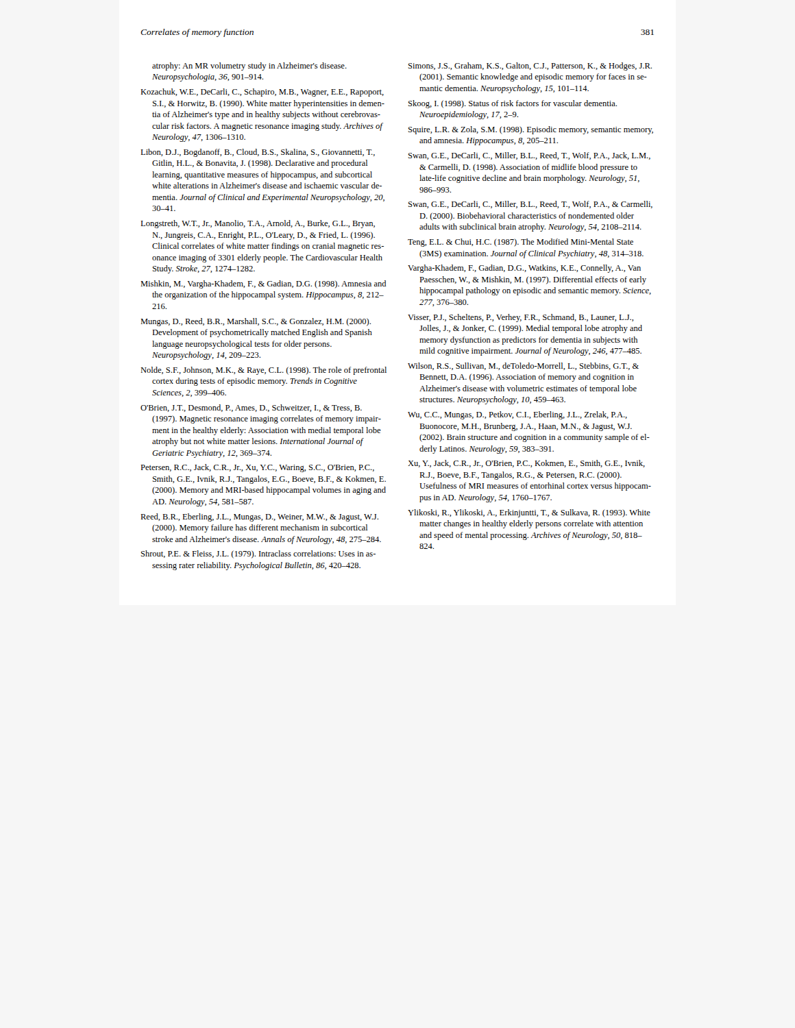Correlates of memory function 381
atrophy: An MR volumetry study in Alzheimer's disease. Neuropsychologia, 36, 901–914.
Kozachuk, W.E., DeCarli, C., Schapiro, M.B., Wagner, E.E., Rapoport, S.I., & Horwitz, B. (1990). White matter hyperintensities in dementia of Alzheimer's type and in healthy subjects without cerebrovascular risk factors. A magnetic resonance imaging study. Archives of Neurology, 47, 1306–1310.
Libon, D.J., Bogdanoff, B., Cloud, B.S., Skalina, S., Giovannetti, T., Gitlin, H.L., & Bonavita, J. (1998). Declarative and procedural learning, quantitative measures of hippocampus, and subcortical white alterations in Alzheimer's disease and ischaemic vascular dementia. Journal of Clinical and Experimental Neuropsychology, 20, 30–41.
Longstreth, W.T., Jr., Manolio, T.A., Arnold, A., Burke, G.L., Bryan, N., Jungreis, C.A., Enright, P.L., O'Leary, D., & Fried, L. (1996). Clinical correlates of white matter findings on cranial magnetic resonance imaging of 3301 elderly people. The Cardiovascular Health Study. Stroke, 27, 1274–1282.
Mishkin, M., Vargha-Khadem, F., & Gadian, D.G. (1998). Amnesia and the organization of the hippocampal system. Hippocampus, 8, 212–216.
Mungas, D., Reed, B.R., Marshall, S.C., & Gonzalez, H.M. (2000). Development of psychometrically matched English and Spanish language neuropsychological tests for older persons. Neuropsychology, 14, 209–223.
Nolde, S.F., Johnson, M.K., & Raye, C.L. (1998). The role of prefrontal cortex during tests of episodic memory. Trends in Cognitive Sciences, 2, 399–406.
O'Brien, J.T., Desmond, P., Ames, D., Schweitzer, I., & Tress, B. (1997). Magnetic resonance imaging correlates of memory impairment in the healthy elderly: Association with medial temporal lobe atrophy but not white matter lesions. International Journal of Geriatric Psychiatry, 12, 369–374.
Petersen, R.C., Jack, C.R., Jr., Xu, Y.C., Waring, S.C., O'Brien, P.C., Smith, G.E., Ivnik, R.J., Tangalos, E.G., Boeve, B.F., & Kokmen, E. (2000). Memory and MRI-based hippocampal volumes in aging and AD. Neurology, 54, 581–587.
Reed, B.R., Eberling, J.L., Mungas, D., Weiner, M.W., & Jagust, W.J. (2000). Memory failure has different mechanism in subcortical stroke and Alzheimer's disease. Annals of Neurology, 48, 275–284.
Shrout, P.E. & Fleiss, J.L. (1979). Intraclass correlations: Uses in assessing rater reliability. Psychological Bulletin, 86, 420–428.
Simons, J.S., Graham, K.S., Galton, C.J., Patterson, K., & Hodges, J.R. (2001). Semantic knowledge and episodic memory for faces in semantic dementia. Neuropsychology, 15, 101–114.
Skoog, I. (1998). Status of risk factors for vascular dementia. Neuroepidemiology, 17, 2–9.
Squire, L.R. & Zola, S.M. (1998). Episodic memory, semantic memory, and amnesia. Hippocampus, 8, 205–211.
Swan, G.E., DeCarli, C., Miller, B.L., Reed, T., Wolf, P.A., Jack, L.M., & Carmelli, D. (1998). Association of midlife blood pressure to late-life cognitive decline and brain morphology. Neurology, 51, 986–993.
Swan, G.E., DeCarli, C., Miller, B.L., Reed, T., Wolf, P.A., & Carmelli, D. (2000). Biobehavioral characteristics of nondemented older adults with subclinical brain atrophy. Neurology, 54, 2108–2114.
Teng, E.L. & Chui, H.C. (1987). The Modified Mini-Mental State (3MS) examination. Journal of Clinical Psychiatry, 48, 314–318.
Vargha-Khadem, F., Gadian, D.G., Watkins, K.E., Connelly, A., Van Paesschen, W., & Mishkin, M. (1997). Differential effects of early hippocampal pathology on episodic and semantic memory. Science, 277, 376–380.
Visser, P.J., Scheltens, P., Verhey, F.R., Schmand, B., Launer, L.J., Jolles, J., & Jonker, C. (1999). Medial temporal lobe atrophy and memory dysfunction as predictors for dementia in subjects with mild cognitive impairment. Journal of Neurology, 246, 477–485.
Wilson, R.S., Sullivan, M., deToledo-Morrell, L., Stebbins, G.T., & Bennett, D.A. (1996). Association of memory and cognition in Alzheimer's disease with volumetric estimates of temporal lobe structures. Neuropsychology, 10, 459–463.
Wu, C.C., Mungas, D., Petkov, C.I., Eberling, J.L., Zrelak, P.A., Buonocore, M.H., Brunberg, J.A., Haan, M.N., & Jagust, W.J. (2002). Brain structure and cognition in a community sample of elderly Latinos. Neurology, 59, 383–391.
Xu, Y., Jack, C.R., Jr., O'Brien, P.C., Kokmen, E., Smith, G.E., Ivnik, R.J., Boeve, B.F., Tangalos, R.G., & Petersen, R.C. (2000). Usefulness of MRI measures of entorhinal cortex versus hippocampus in AD. Neurology, 54, 1760–1767.
Ylikoski, R., Ylikoski, A., Erkinjuntti, T., & Sulkava, R. (1993). White matter changes in healthy elderly persons correlate with attention and speed of mental processing. Archives of Neurology, 50, 818–824.